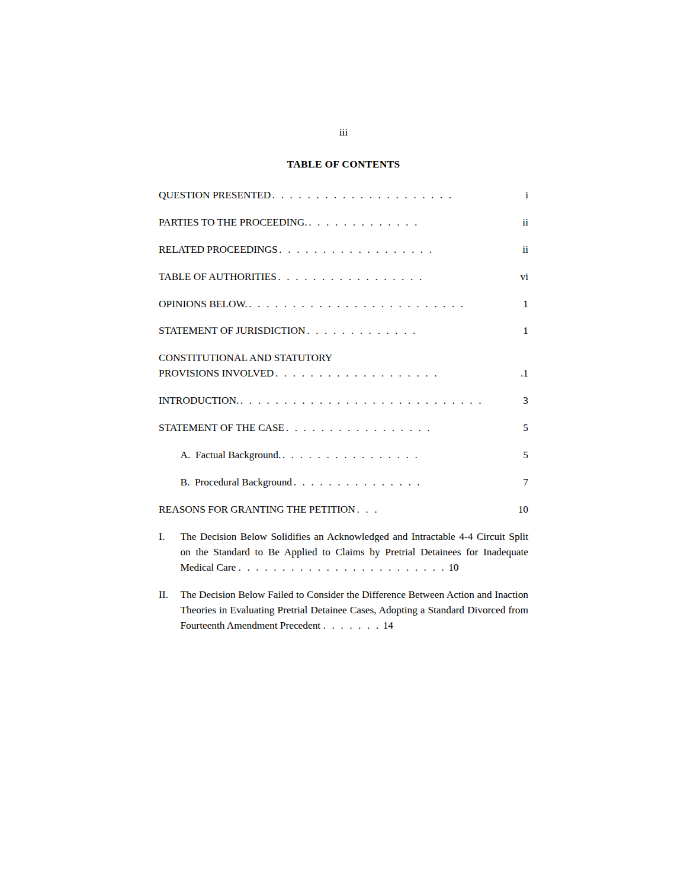iii
TABLE OF CONTENTS
QUESTION PRESENTED . . . . . . . . . . . . . . . . . . . . . i
PARTIES TO THE PROCEEDING. . . . . . . . . . . . . . ii
RELATED PROCEEDINGS . . . . . . . . . . . . . . . . . . ii
TABLE OF AUTHORITIES . . . . . . . . . . . . . . . . . vi
OPINIONS BELOW. . . . . . . . . . . . . . . . . . . . . . . . . . 1
STATEMENT OF JURISDICTION . . . . . . . . . . . . . 1
CONSTITUTIONAL AND STATUTORY PROVISIONS INVOLVED . . . . . . . . . . . . . . . . . . . .1
INTRODUCTION. . . . . . . . . . . . . . . . . . . . . . . . . . . . . 3
STATEMENT OF THE CASE . . . . . . . . . . . . . . . . . 5
A. Factual Background. . . . . . . . . . . . . . . . . 5
B. Procedural Background . . . . . . . . . . . . . . . 7
REASONS FOR GRANTING THE PETITION . . . 10
I. The Decision Below Solidifies an Acknowledged and Intractable 4-4 Circuit Split on the Standard to Be Applied to Claims by Pretrial Detainees for Inadequate Medical Care . . . . . . . . . . . . . . . . . . . . . . . . 10
II. The Decision Below Failed to Consider the Difference Between Action and Inaction Theories in Evaluating Pretrial Detainee Cases, Adopting a Standard Divorced from Fourteenth Amendment Precedent . . . . . . . 14